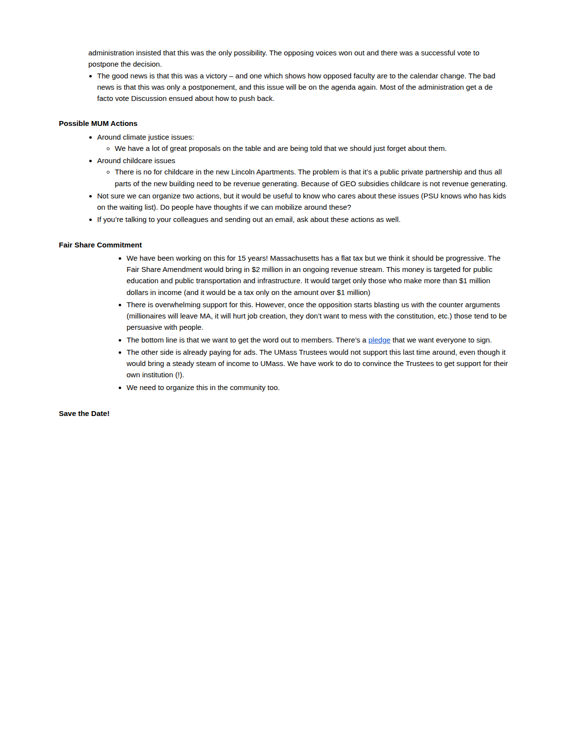administration insisted that this was the only possibility. The opposing voices won out and there was a successful vote to postpone the decision.
The good news is that this was a victory – and one which shows how opposed faculty are to the calendar change. The bad news is that this was only a postponement, and this issue will be on the agenda again. Most of the administration get a de facto vote Discussion ensued about how to push back.
Possible MUM Actions
Around climate justice issues:
We have a lot of great proposals on the table and are being told that we should just forget about them.
Around childcare issues
There is no for childcare in the new Lincoln Apartments. The problem is that it’s a public private partnership and thus all parts of the new building need to be revenue generating. Because of GEO subsidies childcare is not revenue generating.
Not sure we can organize two actions, but it would be useful to know who cares about these issues (PSU knows who has kids on the waiting list). Do people have thoughts if we can mobilize around these?
If you’re talking to your colleagues and sending out an email, ask about these actions as well.
Fair Share Commitment
We have been working on this for 15 years! Massachusetts has a flat tax but we think it should be progressive. The Fair Share Amendment would bring in $2 million in an ongoing revenue stream. This money is targeted for public education and public transportation and infrastructure. It would target only those who make more than $1 million dollars in income (and it would be a tax only on the amount over $1 million)
There is overwhelming support for this. However, once the opposition starts blasting us with the counter arguments (millionaires will leave MA, it will hurt job creation, they don’t want to mess with the constitution, etc.) those tend to be persuasive with people.
The bottom line is that we want to get the word out to members. There’s a pledge that we want everyone to sign.
The other side is already paying for ads. The UMass Trustees would not support this last time around, even though it would bring a steady steam of income to UMass. We have work to do to convince the Trustees to get support for their own institution (!).
We need to organize this in the community too.
Save the Date!